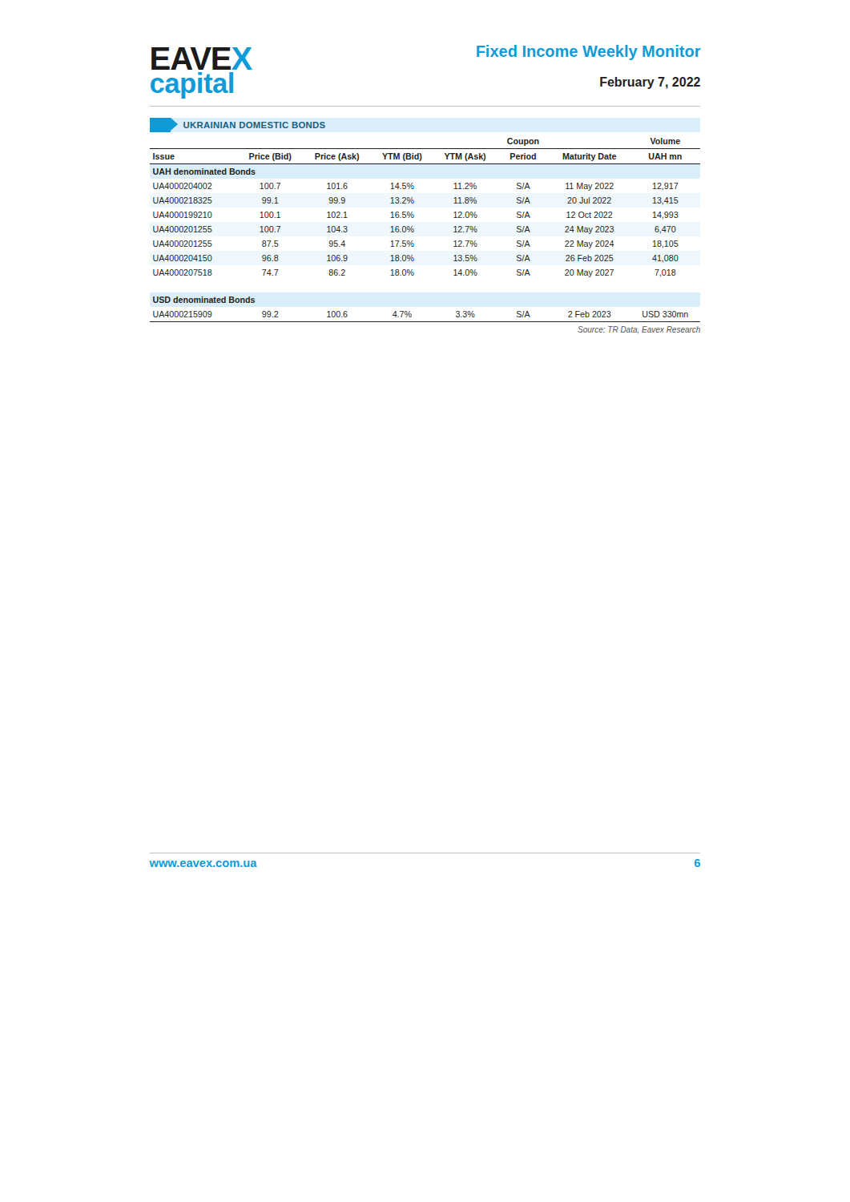EAVEX
capital
Fixed Income Weekly Monitor
February 7, 2022
UKRAINIAN DOMESTIC BONDS
| | | | | | Coupon | | Volume |
| --- | --- | --- | --- | --- | --- | --- | --- |
| Issue | Price (Bid) | Price (Ask) | YTM (Bid) | YTM (Ask) | Period | Maturity Date | UAH mn |
| UAH denominated Bonds |
| UA4000204002 | 100.7 | 101.6 | 14.5% | 11.2% | S/A | 11 May 2022 | 12,917 |
| UA4000218325 | 99.1 | 99.9 | 13.2% | 11.8% | S/A | 20 Jul 2022 | 13,415 |
| UA4000199210 | 100.1 | 102.1 | 16.5% | 12.0% | S/A | 12 Oct 2022 | 14,993 |
| UA4000201255 | 100.7 | 104.3 | 16.0% | 12.7% | S/A | 24 May 2023 | 6,470 |
| UA4000201255 | 87.5 | 95.4 | 17.5% | 12.7% | S/A | 22 May 2024 | 18,105 |
| UA4000204150 | 96.8 | 106.9 | 18.0% | 13.5% | S/A | 26 Feb 2025 | 41,080 |
| UA4000207518 | 74.7 | 86.2 | 18.0% | 14.0% | S/A | 20 May 2027 | 7,018 |
| USD denominated Bonds |
| UA4000215909 | 99.2 | 100.6 | 4.7% | 3.3% | S/A | 2 Feb 2023 | USD 330mn |
Source: TR Data, Eavex Research
www.eavex.com.ua
6